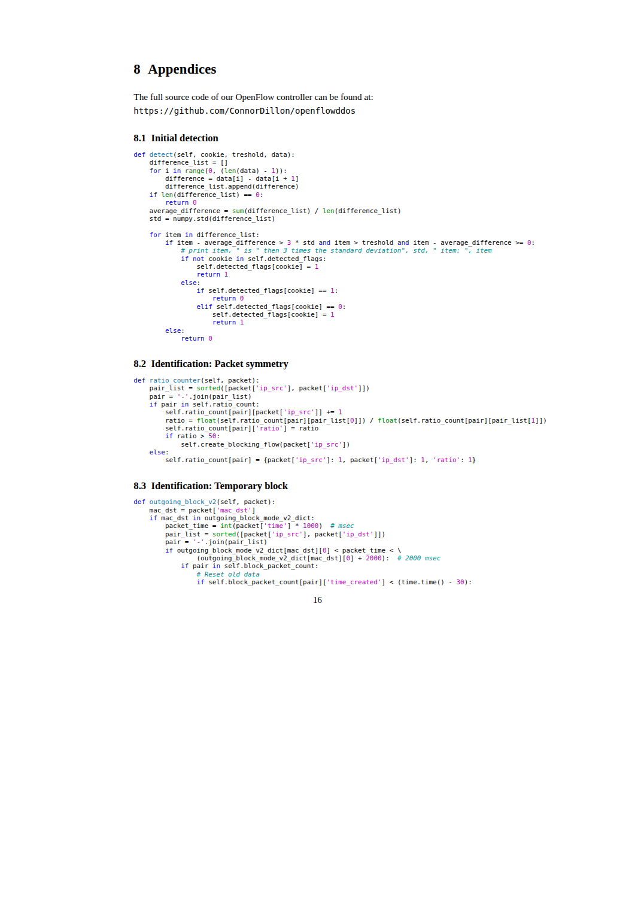8 Appendices
The full source code of our OpenFlow controller can be found at: https://github.com/ConnorDillon/openflowddos
8.1 Initial detection
def detect(self, cookie, treshold, data):
    difference_list = []
    for i in range(0, (len(data) - 1)):
        difference = data[i] - data[i + 1]
        difference_list.append(difference)
    if len(difference_list) == 0:
        return 0
    average_difference = sum(difference_list) / len(difference_list)
    std = numpy.std(difference_list)

    for item in difference_list:
        if item - average_difference > 3 * std and item > treshold and item - average_difference >= 0:
            # print item, " is " then 3 times the standard deviation", std, " item: ", item
            if not cookie in self.detected_flags:
                self.detected_flags[cookie] = 1
                return 1
            else:
                if self.detected_flags[cookie] == 1:
                    return 0
                elif self.detected_flags[cookie] == 0:
                    self.detected_flags[cookie] = 1
                    return 1
        else:
            return 0
8.2 Identification: Packet symmetry
def ratio_counter(self, packet):
    pair_list = sorted([packet['ip_src'], packet['ip_dst']])
    pair = '-'.join(pair_list)
    if pair in self.ratio_count:
        self.ratio_count[pair][packet['ip_src']] += 1
        ratio = float(self.ratio_count[pair][pair_list[0]]) / float(self.ratio_count[pair][pair_list[1]])
        self.ratio_count[pair]['ratio'] = ratio
        if ratio > 50:
            self.create_blocking_flow(packet['ip_src'])
    else:
        self.ratio_count[pair] = {packet['ip_src']: 1, packet['ip_dst']: 1, 'ratio': 1}
8.3 Identification: Temporary block
def outgoing_block_v2(self, packet):
    mac_dst = packet['mac_dst']
    if mac_dst in outgoing_block_mode_v2_dict:
        packet_time = int(packet['time'] * 1000)  # msec
        pair_list = sorted([packet['ip_src'], packet['ip_dst']])
        pair = '-'.join(pair_list)
        if outgoing_block_mode_v2_dict[mac_dst][0] < packet_time < \
                (outgoing_block_mode_v2_dict[mac_dst][0] + 2000):  # 2000 msec
            if pair in self.block_packet_count:
                # Reset old data
                if self.block_packet_count[pair]['time_created'] < (time.time() - 30):
16